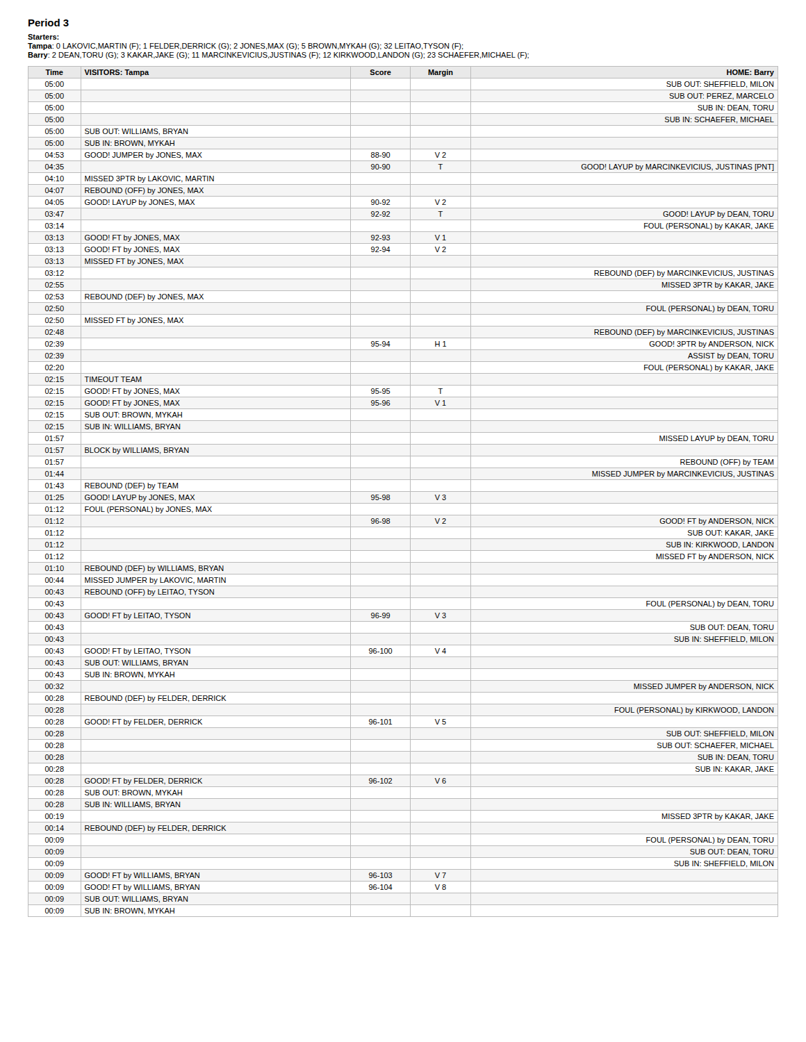Period 3
Starters:
Tampa: 0 LAKOVIC,MARTIN (F); 1 FELDER,DERRICK (G); 2 JONES,MAX (G); 5 BROWN,MYKAH (G); 32 LEITAO,TYSON (F);
Barry: 2 DEAN,TORU (G); 3 KAKAR,JAKE (G); 11 MARCINKEVICIUS,JUSTINAS (F); 12 KIRKWOOD,LANDON (G); 23 SCHAEFER,MICHAEL (F);
| Time | VISITORS: Tampa | Score | Margin | HOME: Barry |
| --- | --- | --- | --- | --- |
| 05:00 | | | | SUB OUT: SHEFFIELD, MILON |
| 05:00 | | | | SUB OUT: PEREZ, MARCELO |
| 05:00 | | | | SUB IN: DEAN, TORU |
| 05:00 | | | | SUB IN: SCHAEFER, MICHAEL |
| 05:00 | SUB OUT: WILLIAMS, BRYAN | | | |
| 05:00 | SUB IN: BROWN, MYKAH | | | |
| 04:53 | GOOD! JUMPER by JONES, MAX | 88-90 | V 2 | |
| 04:35 | | 90-90 | T | GOOD! LAYUP by MARCINKEVICIUS, JUSTINAS [PNT] |
| 04:10 | MISSED 3PTR by LAKOVIC, MARTIN | | | |
| 04:07 | REBOUND (OFF) by JONES, MAX | | | |
| 04:05 | GOOD! LAYUP by JONES, MAX | 90-92 | V 2 | |
| 03:47 | | 92-92 | T | GOOD! LAYUP by DEAN, TORU |
| 03:14 | | | | FOUL (PERSONAL) by KAKAR, JAKE |
| 03:13 | GOOD! FT by JONES, MAX | 92-93 | V 1 | |
| 03:13 | GOOD! FT by JONES, MAX | 92-94 | V 2 | |
| 03:13 | MISSED FT by JONES, MAX | | | |
| 03:12 | | | | REBOUND (DEF) by MARCINKEVICIUS, JUSTINAS |
| 02:55 | | | | MISSED 3PTR by KAKAR, JAKE |
| 02:53 | REBOUND (DEF) by JONES, MAX | | | |
| 02:50 | | | | FOUL (PERSONAL) by DEAN, TORU |
| 02:50 | MISSED FT by JONES, MAX | | | |
| 02:48 | | | | REBOUND (DEF) by MARCINKEVICIUS, JUSTINAS |
| 02:39 | | 95-94 | H 1 | GOOD! 3PTR by ANDERSON, NICK |
| 02:39 | | | | ASSIST by DEAN, TORU |
| 02:20 | | | | FOUL (PERSONAL) by KAKAR, JAKE |
| 02:15 | TIMEOUT TEAM | | | |
| 02:15 | GOOD! FT by JONES, MAX | 95-95 | T | |
| 02:15 | GOOD! FT by JONES, MAX | 95-96 | V 1 | |
| 02:15 | SUB OUT: BROWN, MYKAH | | | |
| 02:15 | SUB IN: WILLIAMS, BRYAN | | | |
| 01:57 | | | | MISSED LAYUP by DEAN, TORU |
| 01:57 | BLOCK by WILLIAMS, BRYAN | | | |
| 01:57 | | | | REBOUND (OFF) by TEAM |
| 01:44 | | | | MISSED JUMPER by MARCINKEVICIUS, JUSTINAS |
| 01:43 | REBOUND (DEF) by TEAM | | | |
| 01:25 | GOOD! LAYUP by JONES, MAX | 95-98 | V 3 | |
| 01:12 | FOUL (PERSONAL) by JONES, MAX | | | |
| 01:12 | | 96-98 | V 2 | GOOD! FT by ANDERSON, NICK |
| 01:12 | | | | SUB OUT: KAKAR, JAKE |
| 01:12 | | | | SUB IN: KIRKWOOD, LANDON |
| 01:12 | | | | MISSED FT by ANDERSON, NICK |
| 01:10 | REBOUND (DEF) by WILLIAMS, BRYAN | | | |
| 00:44 | MISSED JUMPER by LAKOVIC, MARTIN | | | |
| 00:43 | REBOUND (OFF) by LEITAO, TYSON | | | |
| 00:43 | | | | FOUL (PERSONAL) by DEAN, TORU |
| 00:43 | GOOD! FT by LEITAO, TYSON | 96-99 | V 3 | |
| 00:43 | | | | SUB OUT: DEAN, TORU |
| 00:43 | | | | SUB IN: SHEFFIELD, MILON |
| 00:43 | GOOD! FT by LEITAO, TYSON | 96-100 | V 4 | |
| 00:43 | SUB OUT: WILLIAMS, BRYAN | | | |
| 00:43 | SUB IN: BROWN, MYKAH | | | |
| 00:32 | | | | MISSED JUMPER by ANDERSON, NICK |
| 00:28 | REBOUND (DEF) by FELDER, DERRICK | | | |
| 00:28 | | | | FOUL (PERSONAL) by KIRKWOOD, LANDON |
| 00:28 | GOOD! FT by FELDER, DERRICK | 96-101 | V 5 | |
| 00:28 | | | | SUB OUT: SHEFFIELD, MILON |
| 00:28 | | | | SUB OUT: SCHAEFER, MICHAEL |
| 00:28 | | | | SUB IN: DEAN, TORU |
| 00:28 | | | | SUB IN: KAKAR, JAKE |
| 00:28 | GOOD! FT by FELDER, DERRICK | 96-102 | V 6 | |
| 00:28 | SUB OUT: BROWN, MYKAH | | | |
| 00:28 | SUB IN: WILLIAMS, BRYAN | | | |
| 00:19 | | | | MISSED 3PTR by KAKAR, JAKE |
| 00:14 | REBOUND (DEF) by FELDER, DERRICK | | | |
| 00:09 | | | | FOUL (PERSONAL) by DEAN, TORU |
| 00:09 | | | | SUB OUT: DEAN, TORU |
| 00:09 | | | | SUB IN: SHEFFIELD, MILON |
| 00:09 | GOOD! FT by WILLIAMS, BRYAN | 96-103 | V 7 | |
| 00:09 | GOOD! FT by WILLIAMS, BRYAN | 96-104 | V 8 | |
| 00:09 | SUB OUT: WILLIAMS, BRYAN | | | |
| 00:09 | SUB IN: BROWN, MYKAH | | | |